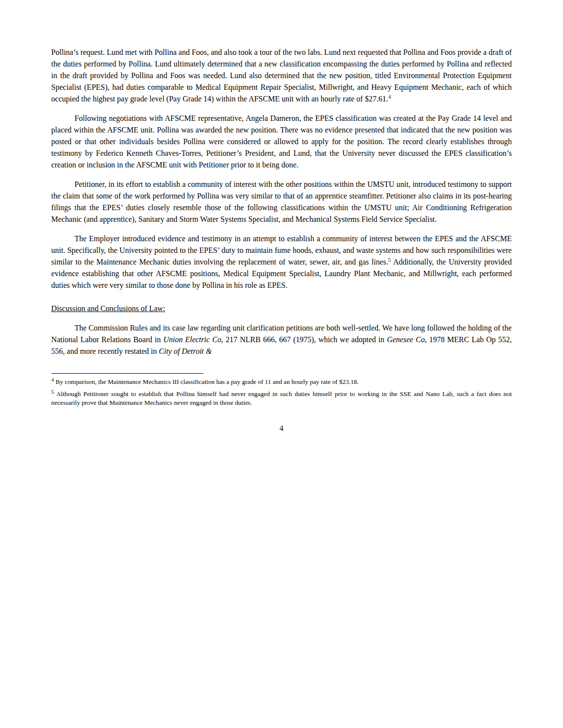Pollina’s request. Lund met with Pollina and Foos, and also took a tour of the two labs. Lund next requested that Pollina and Foos provide a draft of the duties performed by Pollina. Lund ultimately determined that a new classification encompassing the duties performed by Pollina and reflected in the draft provided by Pollina and Foos was needed. Lund also determined that the new position, titled Environmental Protection Equipment Specialist (EPES), had duties comparable to Medical Equipment Repair Specialist, Millwright, and Heavy Equipment Mechanic, each of which occupied the highest pay grade level (Pay Grade 14) within the AFSCME unit with an hourly rate of $27.61.4
Following negotiations with AFSCME representative, Angela Dameron, the EPES classification was created at the Pay Grade 14 level and placed within the AFSCME unit. Pollina was awarded the new position. There was no evidence presented that indicated that the new position was posted or that other individuals besides Pollina were considered or allowed to apply for the position. The record clearly establishes through testimony by Federico Kenneth Chaves-Torres, Petitioner’s President, and Lund, that the University never discussed the EPES classification’s creation or inclusion in the AFSCME unit with Petitioner prior to it being done.
Petitioner, in its effort to establish a community of interest with the other positions within the UMSTU unit, introduced testimony to support the claim that some of the work performed by Pollina was very similar to that of an apprentice steamfitter. Petitioner also claims in its post-hearing filings that the EPES’ duties closely resemble those of the following classifications within the UMSTU unit; Air Conditioning Refrigeration Mechanic (and apprentice), Sanitary and Storm Water Systems Specialist, and Mechanical Systems Field Service Specialist.
The Employer introduced evidence and testimony in an attempt to establish a community of interest between the EPES and the AFSCME unit. Specifically, the University pointed to the EPES’ duty to maintain fume hoods, exhaust, and waste systems and how such responsibilities were similar to the Maintenance Mechanic duties involving the replacement of water, sewer, air, and gas lines.5 Additionally, the University provided evidence establishing that other AFSCME positions, Medical Equipment Specialist, Laundry Plant Mechanic, and Millwright, each performed duties which were very similar to those done by Pollina in his role as EPES.
Discussion and Conclusions of Law:
The Commission Rules and its case law regarding unit clarification petitions are both well-settled. We have long followed the holding of the National Labor Relations Board in Union Electric Co, 217 NLRB 666, 667 (1975), which we adopted in Genesee Co, 1978 MERC Lab Op 552, 556, and more recently restated in City of Detroit &
4 By comparison, the Maintenance Mechanics III classification has a pay grade of 11 and an hourly pay rate of $23.18.
5 Although Petitioner sought to establish that Pollina himself had never engaged in such duties himself prior to working in the SSE and Nano Lab, such a fact does not necessarily prove that Maintenance Mechanics never engaged in those duties.
4